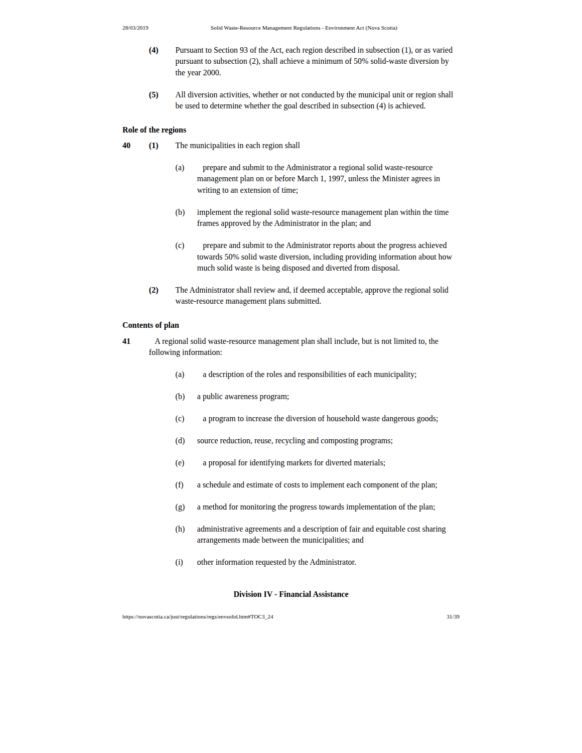28/03/2019 Solid Waste-Resource Management Regulations - Environment Act (Nova Scotia)
(4) Pursuant to Section 93 of the Act, each region described in subsection (1), or as varied pursuant to subsection (2), shall achieve a minimum of 50% solid-waste diversion by the year 2000.
(5) All diversion activities, whether or not conducted by the municipal unit or region shall be used to determine whether the goal described in subsection (4) is achieved.
Role of the regions
40 (1) The municipalities in each region shall
(a) prepare and submit to the Administrator a regional solid waste-resource management plan on or before March 1, 1997, unless the Minister agrees in writing to an extension of time;
(b) implement the regional solid waste-resource management plan within the time frames approved by the Administrator in the plan; and
(c) prepare and submit to the Administrator reports about the progress achieved towards 50% solid waste diversion, including providing information about how much solid waste is being disposed and diverted from disposal.
(2) The Administrator shall review and, if deemed acceptable, approve the regional solid waste-resource management plans submitted.
Contents of plan
41 A regional solid waste-resource management plan shall include, but is not limited to, the following information:
(a) a description of the roles and responsibilities of each municipality;
(b) a public awareness program;
(c) a program to increase the diversion of household waste dangerous goods;
(d) source reduction, reuse, recycling and composting programs;
(e) a proposal for identifying markets for diverted materials;
(f) a schedule and estimate of costs to implement each component of the plan;
(g) a method for monitoring the progress towards implementation of the plan;
(h) administrative agreements and a description of fair and equitable cost sharing arrangements made between the municipalities; and
(i) other information requested by the Administrator.
Division IV - Financial Assistance
https://novascotia.ca/just/regulations/regs/envsolid.htm#TOC3_24 31/39